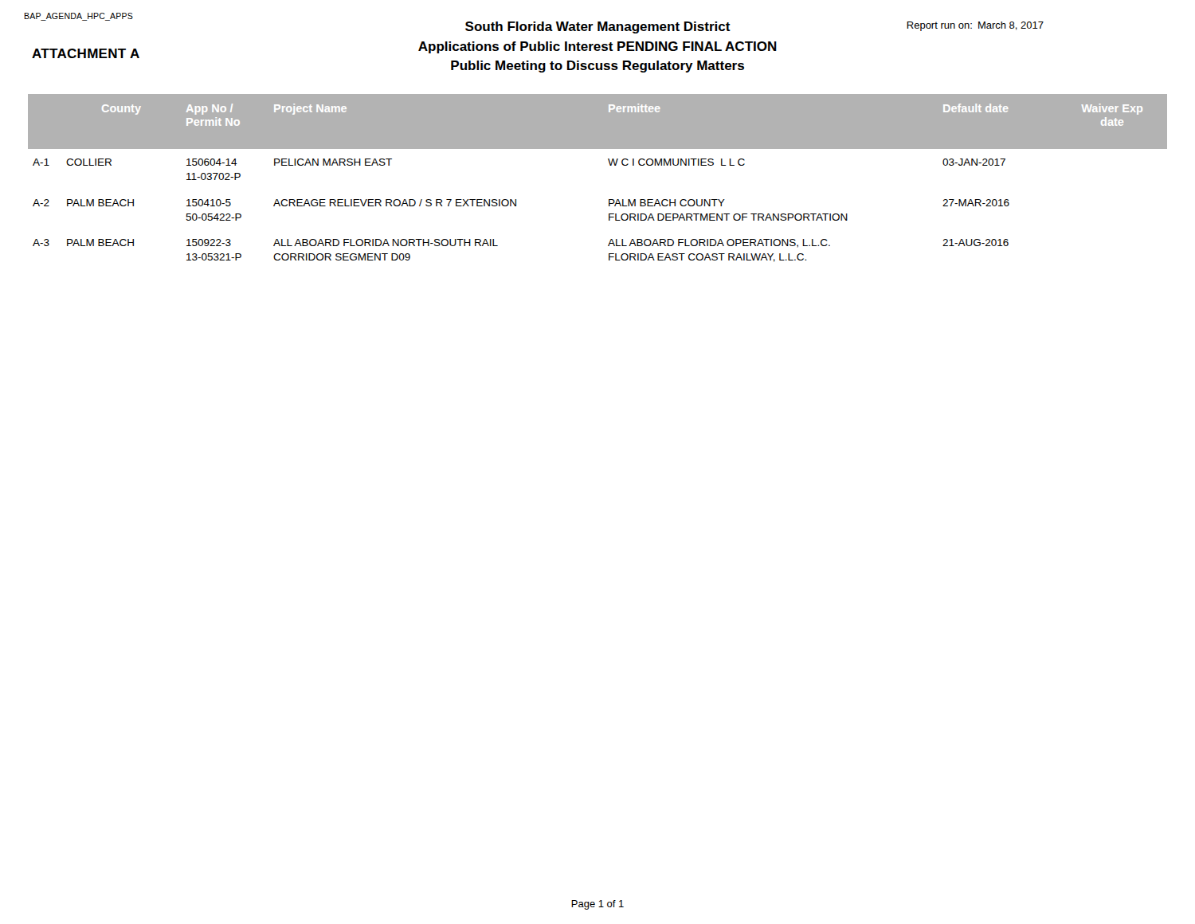BAP_AGENDA_HPC_APPS
Report run on: March 8, 2017
South Florida Water Management District
Applications of Public Interest PENDING FINAL ACTION
Public Meeting to Discuss Regulatory Matters
ATTACHMENT A
| | County | App No / Permit No | Project Name | Permittee | Default date | Waiver Exp date |
| --- | --- | --- | --- | --- | --- | --- |
| A-1 | COLLIER | 150604-14 11-03702-P | PELICAN MARSH EAST | W C I COMMUNITIES L L C | 03-JAN-2017 | |
| A-2 | PALM BEACH | 150410-5 50-05422-P | ACREAGE RELIEVER ROAD / S R 7 EXTENSION | PALM BEACH COUNTY FLORIDA DEPARTMENT OF TRANSPORTATION | 27-MAR-2016 | |
| A-3 | PALM BEACH | 150922-3 13-05321-P | ALL ABOARD FLORIDA NORTH-SOUTH RAIL CORRIDOR SEGMENT D09 | ALL ABOARD FLORIDA OPERATIONS, L.L.C. FLORIDA EAST COAST RAILWAY, L.L.C. | 21-AUG-2016 | |
Page 1 of 1